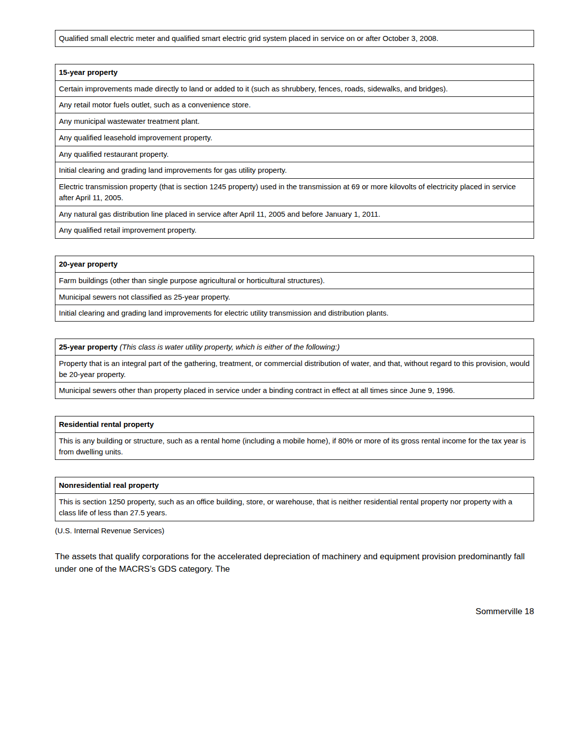| Qualified small electric meter and qualified smart electric grid system placed in service on or after October 3, 2008. |
| 15-year property |
| Certain improvements made directly to land or added to it (such as shrubbery, fences, roads, sidewalks, and bridges). |
| Any retail motor fuels outlet, such as a convenience store. |
| Any municipal wastewater treatment plant. |
| Any qualified leasehold improvement property. |
| Any qualified restaurant property. |
| Initial clearing and grading land improvements for gas utility property. |
| Electric transmission property (that is section 1245 property) used in the transmission at 69 or more kilovolts of electricity placed in service after April 11, 2005. |
| Any natural gas distribution line placed in service after April 11, 2005 and before January 1, 2011. |
| Any qualified retail improvement property. |
| 20-year property |
| Farm buildings (other than single purpose agricultural or horticultural structures). |
| Municipal sewers not classified as 25-year property. |
| Initial clearing and grading land improvements for electric utility transmission and distribution plants. |
| 25-year property (This class is water utility property, which is either of the following:) |
| Property that is an integral part of the gathering, treatment, or commercial distribution of water, and that, without regard to this provision, would be 20-year property. |
| Municipal sewers other than property placed in service under a binding contract in effect at all times since June 9, 1996. |
| Residential rental property |
| This is any building or structure, such as a rental home (including a mobile home), if 80% or more of its gross rental income for the tax year is from dwelling units. |
| Nonresidential real property |
| This is section 1250 property, such as an office building, store, or warehouse, that is neither residential rental property nor property with a class life of less than 27.5 years. |
(U.S. Internal Revenue Services)
The assets that qualify corporations for the accelerated depreciation of machinery and equipment provision predominantly fall under one of the MACRS’s GDS category. The
Sommerville 18